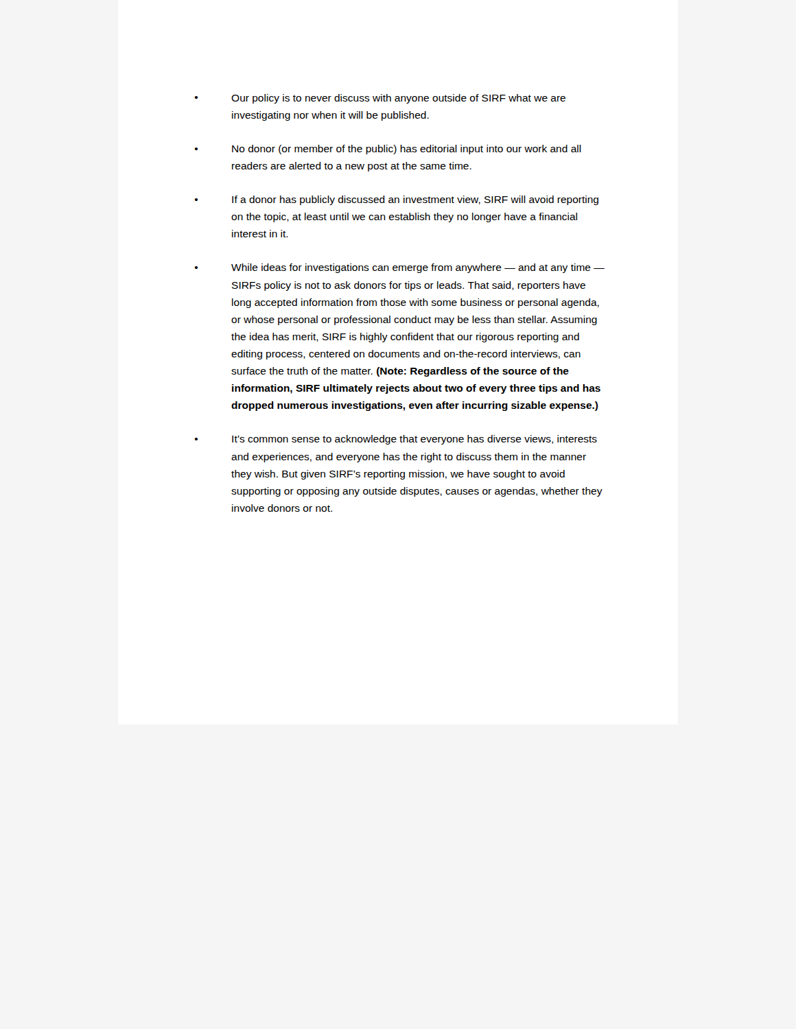Our policy is to never discuss with anyone outside of SIRF what we are investigating nor when it will be published.
No donor (or member of the public) has editorial input into our work and all readers are alerted to a new post at the same time.
If a donor has publicly discussed an investment view, SIRF will avoid reporting on the topic, at least until we can establish they no longer have a financial interest in it.
While ideas for investigations can emerge from anywhere — and at any time — SIRFs policy is not to ask donors for tips or leads. That said, reporters have long accepted information from those with some business or personal agenda, or whose personal or professional conduct may be less than stellar. Assuming the idea has merit, SIRF is highly confident that our rigorous reporting and editing process, centered on documents and on-the-record interviews, can surface the truth of the matter. (Note: Regardless of the source of the information, SIRF ultimately rejects about two of every three tips and has dropped numerous investigations, even after incurring sizable expense.)
It’s common sense to acknowledge that everyone has diverse views, interests and experiences, and everyone has the right to discuss them in the manner they wish. But given SIRF’s reporting mission, we have sought to avoid supporting or opposing any outside disputes, causes or agendas, whether they involve donors or not.